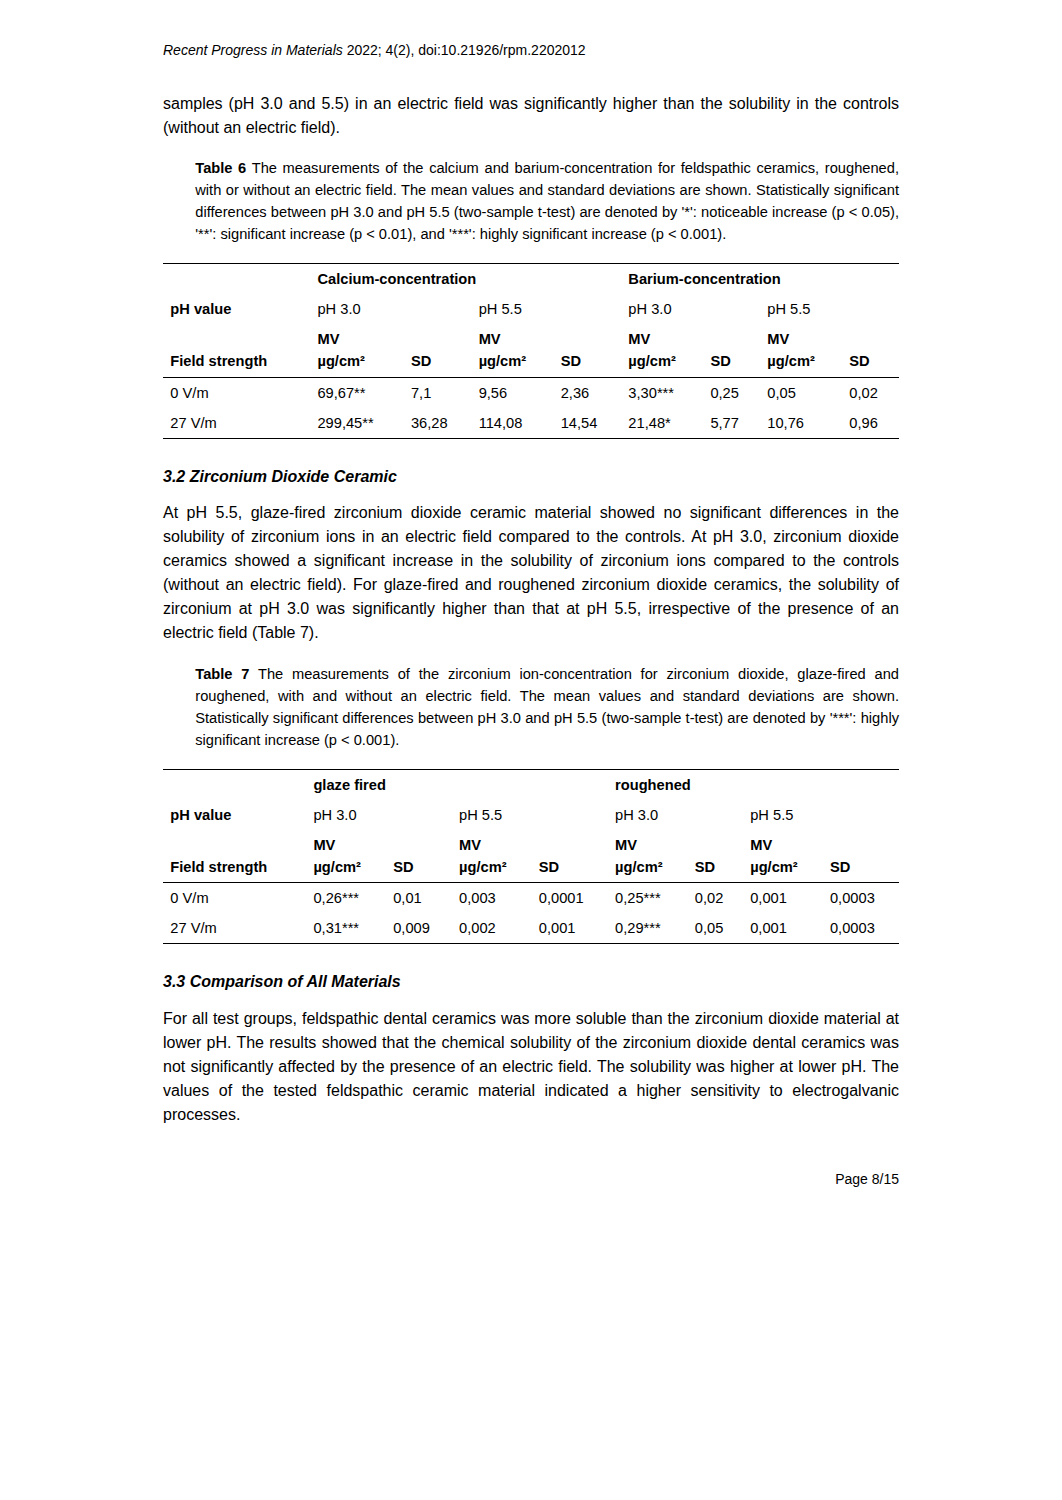Recent Progress in Materials 2022; 4(2), doi:10.21926/rpm.2202012
samples (pH 3.0 and 5.5) in an electric field was significantly higher than the solubility in the controls (without an electric field).
Table 6 The measurements of the calcium and barium-concentration for feldspathic ceramics, roughened, with or without an electric field. The mean values and standard deviations are shown. Statistically significant differences between pH 3.0 and pH 5.5 (two-sample t-test) are denoted by '*': noticeable increase (p < 0.05), '**': significant increase (p < 0.01), and '***': highly significant increase (p < 0.001).
| pH value | Calcium-concentration | Barium-concentration |
| --- | --- | --- |
| pH 3.0 | pH 5.5 | pH 3.0 | pH 5.5 |
| Field strength | MV µg/cm² | SD | MV µg/cm² | SD | MV µg/cm² | SD | MV µg/cm² | SD |
| 0 V/m | 69,67** | 7,1 | 9,56 | 2,36 | 3,30*** | 0,25 | 0,05 | 0,02 |
| 27 V/m | 299,45** | 36,28 | 114,08 | 14,54 | 21,48* | 5,77 | 10,76 | 0,96 |
3.2 Zirconium Dioxide Ceramic
At pH 5.5, glaze-fired zirconium dioxide ceramic material showed no significant differences in the solubility of zirconium ions in an electric field compared to the controls. At pH 3.0, zirconium dioxide ceramics showed a significant increase in the solubility of zirconium ions compared to the controls (without an electric field). For glaze-fired and roughened zirconium dioxide ceramics, the solubility of zirconium at pH 3.0 was significantly higher than that at pH 5.5, irrespective of the presence of an electric field (Table 7).
Table 7 The measurements of the zirconium ion-concentration for zirconium dioxide, glaze-fired and roughened, with and without an electric field. The mean values and standard deviations are shown. Statistically significant differences between pH 3.0 and pH 5.5 (two-sample t-test) are denoted by '***': highly significant increase (p < 0.001).
| pH value | glaze fired | roughened |
| --- | --- | --- |
| pH 3.0 | pH 5.5 | pH 3.0 | pH 5.5 |
| Field strength | MV µg/cm² | SD | MV µg/cm² | SD | MV µg/cm² | SD | MV µg/cm² | SD |
| 0 V/m | 0,26*** | 0,01 | 0,003 | 0,0001 | 0,25*** | 0,02 | 0,001 | 0,0003 |
| 27 V/m | 0,31*** | 0,009 | 0,002 | 0,001 | 0,29*** | 0,05 | 0,001 | 0,0003 |
3.3 Comparison of All Materials
For all test groups, feldspathic dental ceramics was more soluble than the zirconium dioxide material at lower pH. The results showed that the chemical solubility of the zirconium dioxide dental ceramics was not significantly affected by the presence of an electric field. The solubility was higher at lower pH. The values of the tested feldspathic ceramic material indicated a higher sensitivity to electrogalvanic processes.
Page 8/15